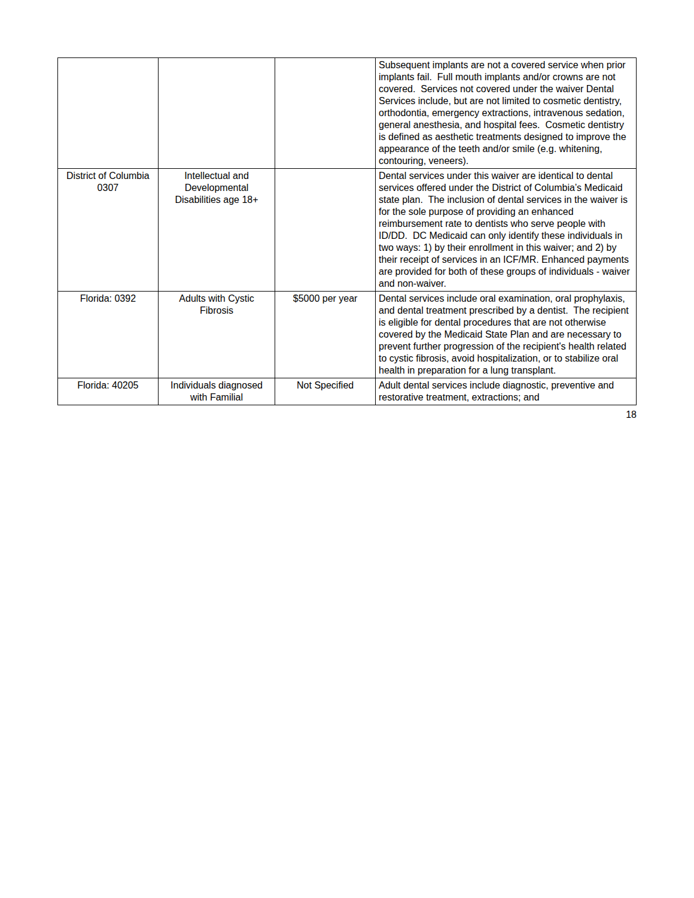| | | | Subsequent implants are not a covered service when prior implants fail. Full mouth implants and/or crowns are not covered. Services not covered under the waiver Dental Services include, but are not limited to cosmetic dentistry, orthodontia, emergency extractions, intravenous sedation, general anesthesia, and hospital fees. Cosmetic dentistry is defined as aesthetic treatments designed to improve the appearance of the teeth and/or smile (e.g. whitening, contouring, veneers). |
| District of Columbia 0307 | Intellectual and Developmental Disabilities age 18+ | | Dental services under this waiver are identical to dental services offered under the District of Columbia’s Medicaid state plan. The inclusion of dental services in the waiver is for the sole purpose of providing an enhanced reimbursement rate to dentists who serve people with ID/DD. DC Medicaid can only identify these individuals in two ways: 1) by their enrollment in this waiver; and 2) by their receipt of services in an ICF/MR. Enhanced payments are provided for both of these groups of individuals - waiver and non-waiver. |
| Florida: 0392 | Adults with Cystic Fibrosis | $5000 per year | Dental services include oral examination, oral prophylaxis, and dental treatment prescribed by a dentist. The recipient is eligible for dental procedures that are not otherwise covered by the Medicaid State Plan and are necessary to prevent further progression of the recipient's health related to cystic fibrosis, avoid hospitalization, or to stabilize oral health in preparation for a lung transplant. |
| Florida: 40205 | Individuals diagnosed with Familial | Not Specified | Adult dental services include diagnostic, preventive and restorative treatment, extractions; and |
18